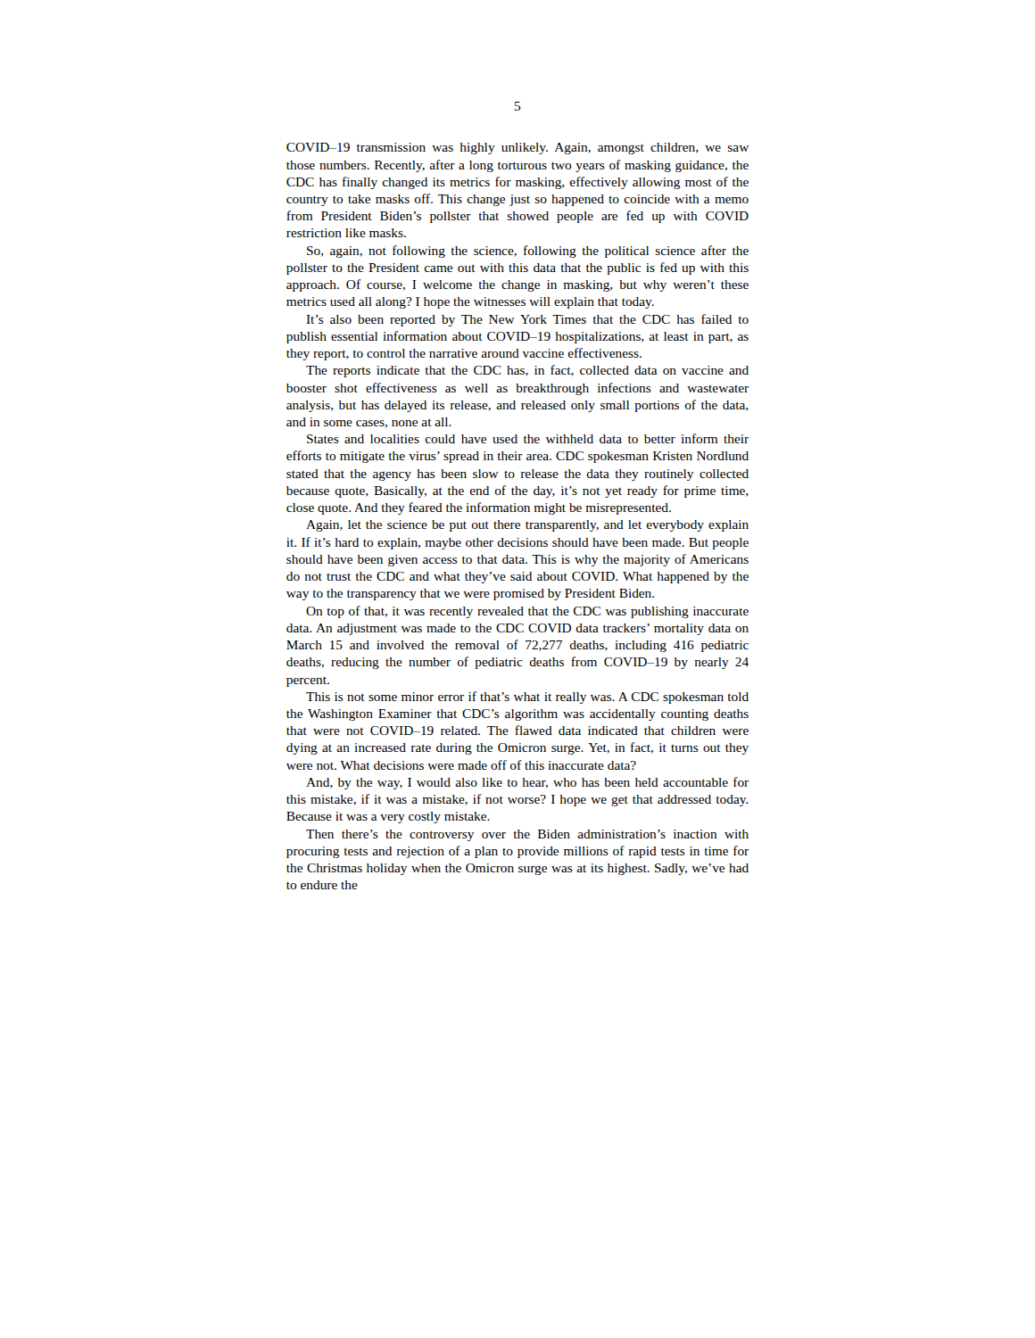5
COVID–19 transmission was highly unlikely. Again, amongst children, we saw those numbers. Recently, after a long torturous two years of masking guidance, the CDC has finally changed its metrics for masking, effectively allowing most of the country to take masks off. This change just so happened to coincide with a memo from President Biden’s pollster that showed people are fed up with COVID restriction like masks.
So, again, not following the science, following the political science after the pollster to the President came out with this data that the public is fed up with this approach. Of course, I welcome the change in masking, but why weren’t these metrics used all along? I hope the witnesses will explain that today.
It’s also been reported by The New York Times that the CDC has failed to publish essential information about COVID–19 hospitalizations, at least in part, as they report, to control the narrative around vaccine effectiveness.
The reports indicate that the CDC has, in fact, collected data on vaccine and booster shot effectiveness as well as breakthrough infections and wastewater analysis, but has delayed its release, and released only small portions of the data, and in some cases, none at all.
States and localities could have used the withheld data to better inform their efforts to mitigate the virus’ spread in their area. CDC spokesman Kristen Nordlund stated that the agency has been slow to release the data they routinely collected because quote, Basically, at the end of the day, it’s not yet ready for prime time, close quote. And they feared the information might be misrepresented.
Again, let the science be put out there transparently, and let everybody explain it. If it’s hard to explain, maybe other decisions should have been made. But people should have been given access to that data. This is why the majority of Americans do not trust the CDC and what they’ve said about COVID. What happened by the way to the transparency that we were promised by President Biden.
On top of that, it was recently revealed that the CDC was publishing inaccurate data. An adjustment was made to the CDC COVID data trackers’ mortality data on March 15 and involved the removal of 72,277 deaths, including 416 pediatric deaths, reducing the number of pediatric deaths from COVID–19 by nearly 24 percent.
This is not some minor error if that’s what it really was. A CDC spokesman told the Washington Examiner that CDC’s algorithm was accidentally counting deaths that were not COVID–19 related. The flawed data indicated that children were dying at an increased rate during the Omicron surge. Yet, in fact, it turns out they were not. What decisions were made off of this inaccurate data?
And, by the way, I would also like to hear, who has been held accountable for this mistake, if it was a mistake, if not worse? I hope we get that addressed today. Because it was a very costly mistake.
Then there’s the controversy over the Biden administration’s inaction with procuring tests and rejection of a plan to provide millions of rapid tests in time for the Christmas holiday when the Omicron surge was at its highest. Sadly, we’ve had to endure the